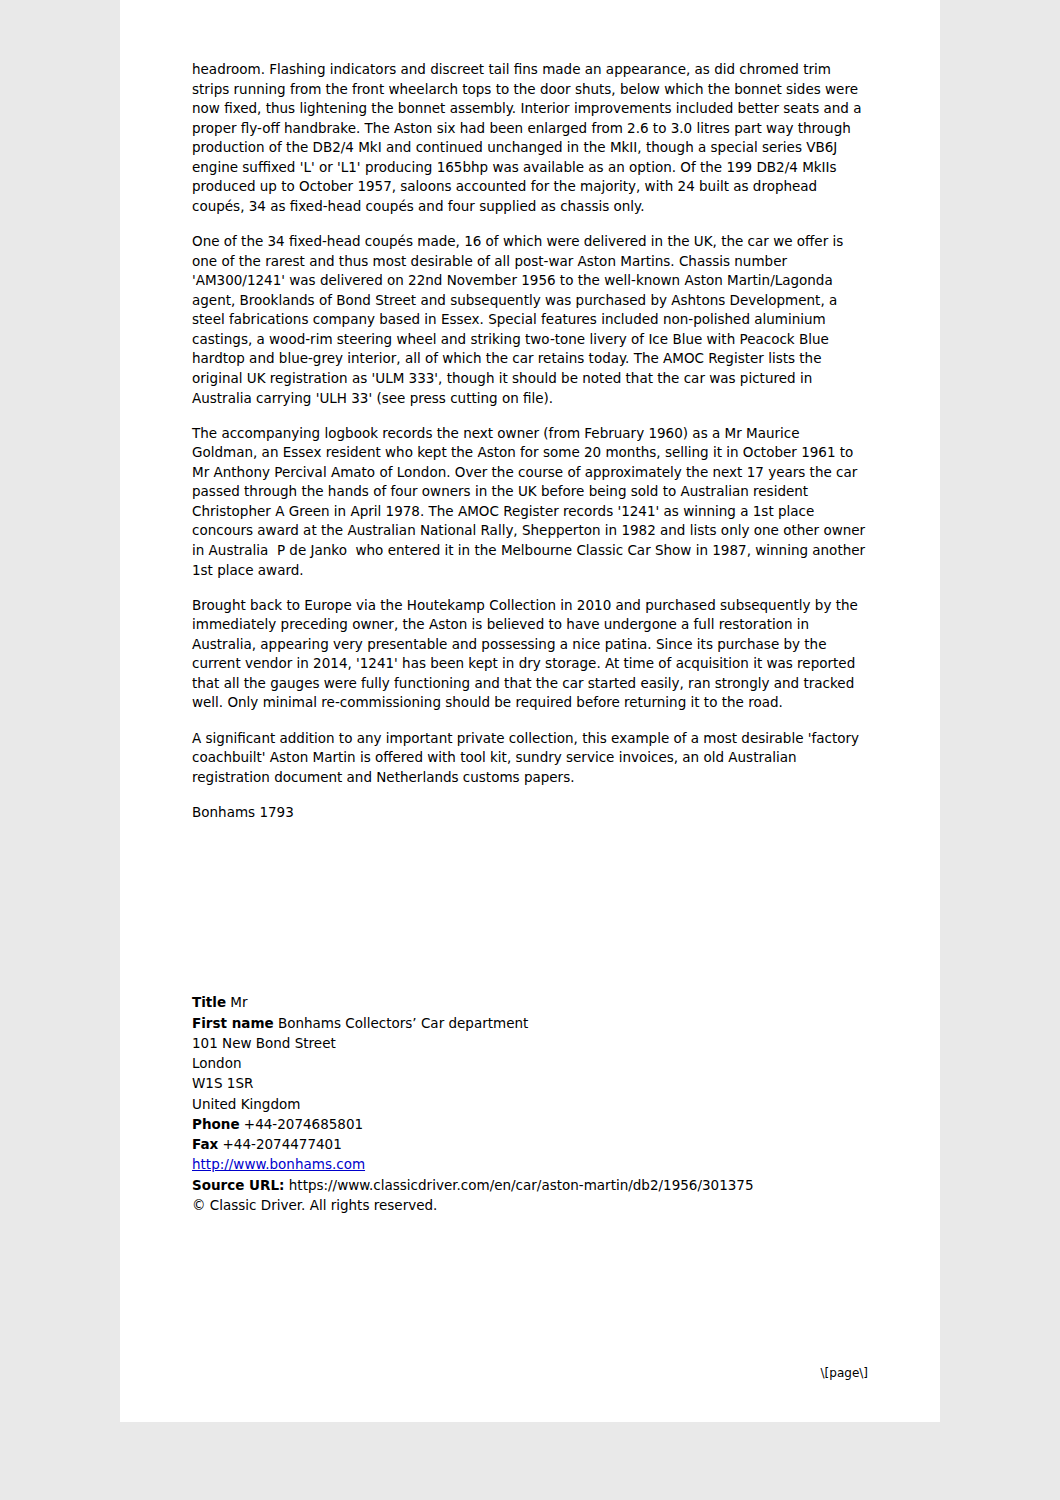headroom. Flashing indicators and discreet tail fins made an appearance, as did chromed trim strips running from the front wheelarch tops to the door shuts, below which the bonnet sides were now fixed, thus lightening the bonnet assembly. Interior improvements included better seats and a proper fly-off handbrake. The Aston six had been enlarged from 2.6 to 3.0 litres part way through production of the DB2/4 MkI and continued unchanged in the MkII, though a special series VB6J engine suffixed 'L' or 'L1' producing 165bhp was available as an option. Of the 199 DB2/4 MkIIs produced up to October 1957, saloons accounted for the majority, with 24 built as drophead coupés, 34 as fixed-head coupés and four supplied as chassis only.
One of the 34 fixed-head coupés made, 16 of which were delivered in the UK, the car we offer is one of the rarest and thus most desirable of all post-war Aston Martins. Chassis number 'AM300/1241' was delivered on 22nd November 1956 to the well-known Aston Martin/Lagonda agent, Brooklands of Bond Street and subsequently was purchased by Ashtons Development, a steel fabrications company based in Essex. Special features included non-polished aluminium castings, a wood-rim steering wheel and striking two-tone livery of Ice Blue with Peacock Blue hardtop and blue-grey interior, all of which the car retains today. The AMOC Register lists the original UK registration as 'ULM 333', though it should be noted that the car was pictured in Australia carrying 'ULH 33' (see press cutting on file).
The accompanying logbook records the next owner (from February 1960) as a Mr Maurice Goldman, an Essex resident who kept the Aston for some 20 months, selling it in October 1961 to Mr Anthony Percival Amato of London. Over the course of approximately the next 17 years the car passed through the hands of four owners in the UK before being sold to Australian resident Christopher A Green in April 1978. The AMOC Register records '1241' as winning a 1st place concours award at the Australian National Rally, Shepperton in 1982 and lists only one other owner in Australia P de Janko who entered it in the Melbourne Classic Car Show in 1987, winning another 1st place award.
Brought back to Europe via the Houtekamp Collection in 2010 and purchased subsequently by the immediately preceding owner, the Aston is believed to have undergone a full restoration in Australia, appearing very presentable and possessing a nice patina. Since its purchase by the current vendor in 2014, '1241' has been kept in dry storage. At time of acquisition it was reported that all the gauges were fully functioning and that the car started easily, ran strongly and tracked well. Only minimal re-commissioning should be required before returning it to the road.
A significant addition to any important private collection, this example of a most desirable 'factory coachbuilt' Aston Martin is offered with tool kit, sundry service invoices, an old Australian registration document and Netherlands customs papers.
Bonhams 1793
Title Mr
First name Bonhams Collectors’ Car department
101 New Bond Street
London
W1S 1SR
United Kingdom
Phone +44-2074685801
Fax +44-2074477401
http://www.bonhams.com
Source URL: https://www.classicdriver.com/en/car/aston-martin/db2/1956/301375
© Classic Driver. All rights reserved.
\[page\]